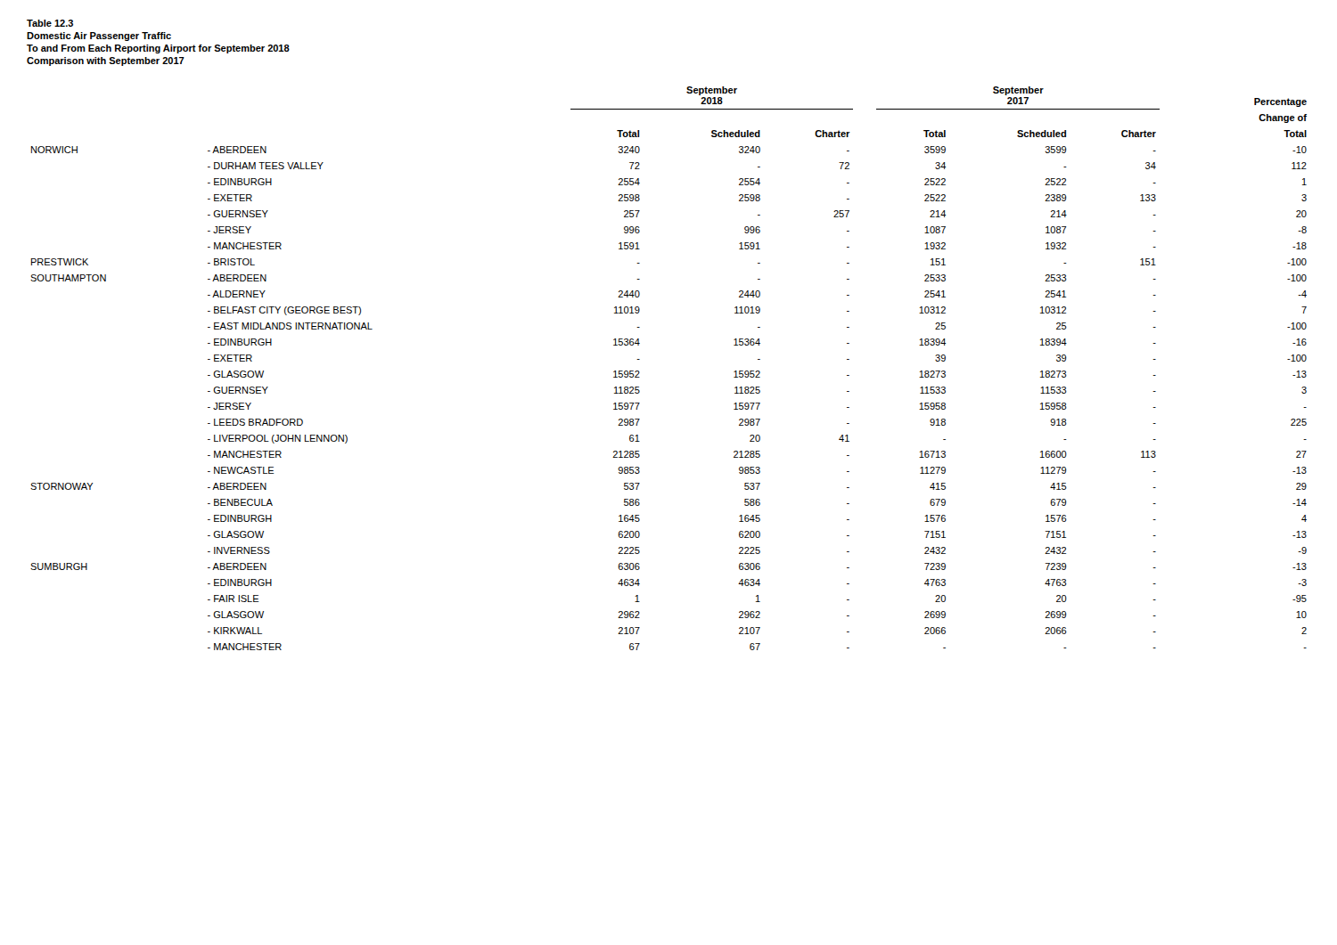Table 12.3
Domestic Air Passenger Traffic
To and From Each Reporting Airport for September 2018
Comparison with September 2017
| | | September 2018 | | September 2017 | | Percentage |
| --- | --- | --- | --- | --- | --- | --- |
| | | | | | | Change of |
| | | Total | Scheduled | Charter | | Total | Scheduled | Charter | | Total |
| NORWICH | - ABERDEEN | 3240 | 3240 | - | | 3599 | 3599 | - | | -10 |
| | - DURHAM TEES VALLEY | 72 | - | 72 | | 34 | - | 34 | | 112 |
| | - EDINBURGH | 2554 | 2554 | - | | 2522 | 2522 | - | | 1 |
| | - EXETER | 2598 | 2598 | - | | 2522 | 2389 | 133 | | 3 |
| | - GUERNSEY | 257 | - | 257 | | 214 | 214 | - | | 20 |
| | - JERSEY | 996 | 996 | - | | 1087 | 1087 | - | | -8 |
| | - MANCHESTER | 1591 | 1591 | - | | 1932 | 1932 | - | | -18 |
| PRESTWICK | - BRISTOL | - | - | - | | 151 | - | 151 | | -100 |
| SOUTHAMPTON | - ABERDEEN | - | - | - | | 2533 | 2533 | - | | -100 |
| | - ALDERNEY | 2440 | 2440 | - | | 2541 | 2541 | - | | -4 |
| | - BELFAST CITY (GEORGE BEST) | 11019 | 11019 | - | | 10312 | 10312 | - | | 7 |
| | - EAST MIDLANDS INTERNATIONAL | - | - | - | | 25 | 25 | - | | -100 |
| | - EDINBURGH | 15364 | 15364 | - | | 18394 | 18394 | - | | -16 |
| | - EXETER | - | - | - | | 39 | 39 | - | | -100 |
| | - GLASGOW | 15952 | 15952 | - | | 18273 | 18273 | - | | -13 |
| | - GUERNSEY | 11825 | 11825 | - | | 11533 | 11533 | - | | 3 |
| | - JERSEY | 15977 | 15977 | - | | 15958 | 15958 | - | | - |
| | - LEEDS BRADFORD | 2987 | 2987 | - | | 918 | 918 | - | | 225 |
| | - LIVERPOOL (JOHN LENNON) | 61 | 20 | 41 | | - | - | - | | - |
| | - MANCHESTER | 21285 | 21285 | - | | 16713 | 16600 | 113 | | 27 |
| | - NEWCASTLE | 9853 | 9853 | - | | 11279 | 11279 | - | | -13 |
| STORNOWAY | - ABERDEEN | 537 | 537 | - | | 415 | 415 | - | | 29 |
| | - BENBECULA | 586 | 586 | - | | 679 | 679 | - | | -14 |
| | - EDINBURGH | 1645 | 1645 | - | | 1576 | 1576 | - | | 4 |
| | - GLASGOW | 6200 | 6200 | - | | 7151 | 7151 | - | | -13 |
| | - INVERNESS | 2225 | 2225 | - | | 2432 | 2432 | - | | -9 |
| SUMBURGH | - ABERDEEN | 6306 | 6306 | - | | 7239 | 7239 | - | | -13 |
| | - EDINBURGH | 4634 | 4634 | - | | 4763 | 4763 | - | | -3 |
| | - FAIR ISLE | 1 | 1 | - | | 20 | 20 | - | | -95 |
| | - GLASGOW | 2962 | 2962 | - | | 2699 | 2699 | - | | 10 |
| | - KIRKWALL | 2107 | 2107 | - | | 2066 | 2066 | - | | 2 |
| | - MANCHESTER | 67 | 67 | - | | - | - | - | | - |